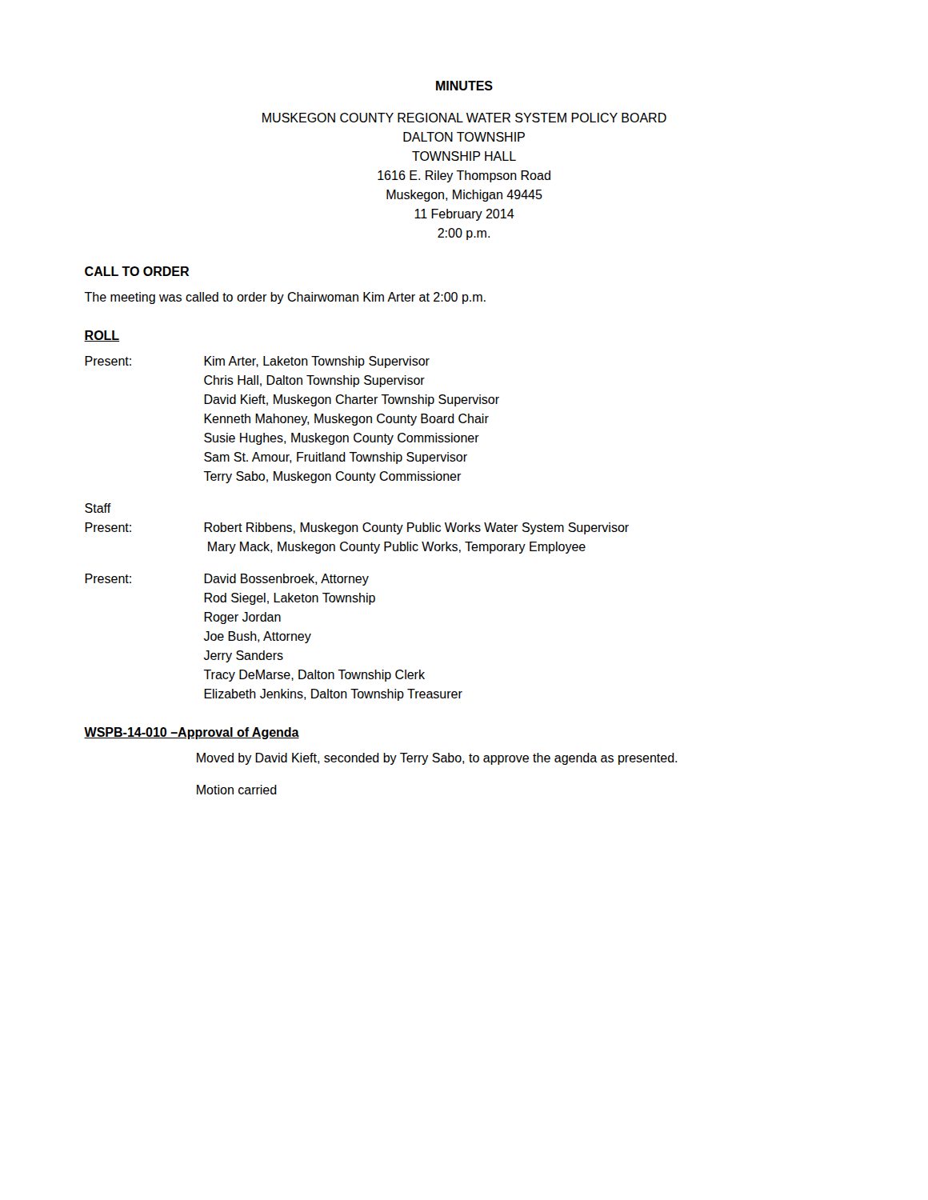MINUTES
MUSKEGON COUNTY REGIONAL WATER SYSTEM POLICY BOARD
DALTON TOWNSHIP
TOWNSHIP HALL
1616 E. Riley Thompson Road
Muskegon, Michigan 49445
11 February 2014
2:00 p.m.
CALL TO ORDER
The meeting was called to order by Chairwoman Kim Arter at 2:00 p.m.
ROLL
| Present: | Kim Arter, Laketon Township Supervisor Chris Hall, Dalton Township Supervisor David Kieft, Muskegon Charter Township Supervisor Kenneth Mahoney, Muskegon County Board Chair Susie Hughes, Muskegon County Commissioner Sam St. Amour, Fruitland Township Supervisor Terry Sabo, Muskegon County Commissioner |
| Staff Present: | Robert Ribbens, Muskegon County Public Works Water System Supervisor Mary Mack, Muskegon County Public Works, Temporary Employee |
| Present: | David Bossenbroek, Attorney Rod Siegel, Laketon Township Roger Jordan Joe Bush, Attorney Jerry Sanders Tracy DeMarse, Dalton Township Clerk Elizabeth Jenkins, Dalton Township Treasurer |
WSPB-14-010 –Approval of Agenda
Moved by David Kieft, seconded by Terry Sabo, to approve the agenda as presented.
Motion carried